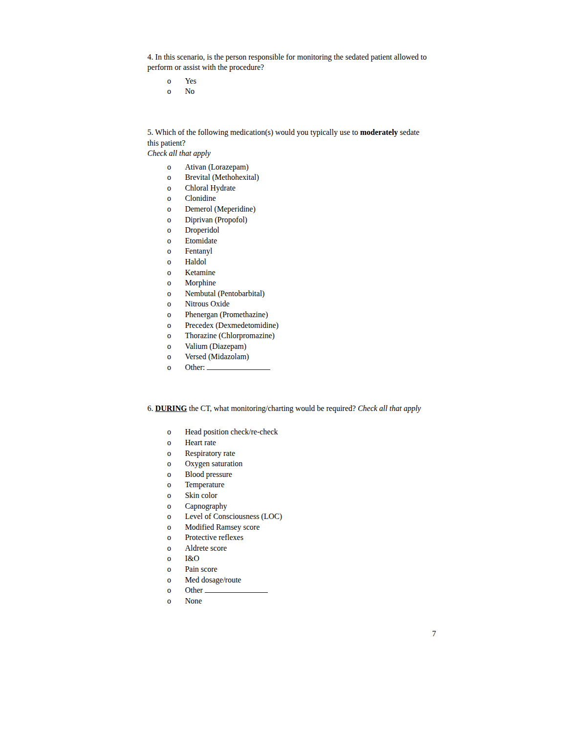4. In this scenario, is the person responsible for monitoring the sedated patient allowed to perform or assist with the procedure?
o Yes
o No
5. Which of the following medication(s) would you typically use to moderately sedate this patient?
Check all that apply
o Ativan (Lorazepam)
o Brevital (Methohexital)
o Chloral Hydrate
o Clonidine
o Demerol (Meperidine)
o Diprivan (Propofol)
o Droperidol
o Etomidate
o Fentanyl
o Haldol
o Ketamine
o Morphine
o Nembutal (Pentobarbital)
o Nitrous Oxide
o Phenergan (Promethazine)
o Precedex (Dexmedetomidine)
o Thorazine (Chlorpromazine)
o Valium (Diazepam)
o Versed (Midazolam)
o Other:
6. DURING the CT, what monitoring/charting would be required? Check all that apply
o Head position check/re-check
o Heart rate
o Respiratory rate
o Oxygen saturation
o Blood pressure
o Temperature
o Skin color
o Capnography
o Level of Consciousness (LOC)
o Modified Ramsey score
o Protective reflexes
o Aldrete score
o I&O
o Pain score
o Med dosage/route
o Other
o None
7